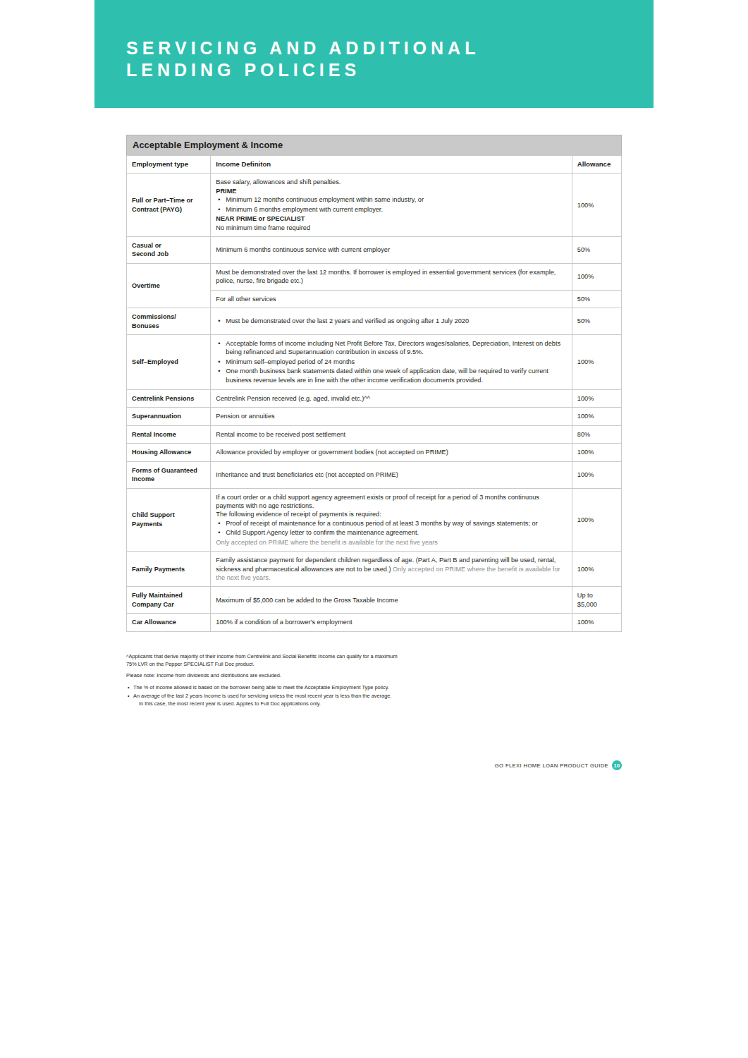Servicing and Additional
Lending Policies
Acceptable Employment & Income
| Employment type | Income Definiton | Allowance |
| --- | --- | --- |
| Full or Part–Time or Contract (PAYG) | Base salary, allowances and shift penalties. PRIME Minimum 12 months continuous employment within same industry, or Minimum 6 months employment with current employer. NEAR PRIME or SPECIALIST No minimum time frame required | 100% |
| Casual or Second Job | Minimum 6 months continuous service with current employer | 50% |
| Overtime | Must be demonstrated over the last 12 months. If borrower is employed in essential government services (for example, police, nurse, fire brigade etc.) | 100% |
| For all other services | 50% |
| Commissions/ Bonuses | Must be demonstrated over the last 2 years and verified as ongoing after 1 July 2020 | 50% |
| Self–Employed | Acceptable forms of income including Net Profit Before Tax, Directors wages/salaries, Depreciation, Interest on debts being refinanced and Superannuation contribution in excess of 9.5%. Minimum self–employed period of 24 months One month business bank statements dated within one week of application date, will be required to verify current business revenue levels are in line with the other income verification documents provided. | 100% |
| Centrelink Pensions | Centrelink Pension received (e.g. aged, invalid etc.)^^ | 100% |
| Superannuation | Pension or annuities | 100% |
| Rental Income | Rental income to be received post settlement | 80% |
| Housing Allowance | Allowance provided by employer or government bodies (not accepted on PRIME) | 100% |
| Forms of Guaranteed Income | Inheritance and trust beneficiaries etc (not accepted on PRIME) | 100% |
| Child Support Payments | If a court order or a child support agency agreement exists or proof of receipt for a period of 3 months continuous payments with no age restrictions. The following evidence of receipt of payments is required: Proof of receipt of maintenance for a continuous period of at least 3 months by way of savings statements; or Child Support Agency letter to confirm the maintenance agreement. Only accepted on PRIME where the benefit is available for the next five years | 100% |
| Family Payments | Family assistance payment for dependent children regardless of age. (Part A, Part B and parenting will be used, rental, sickness and pharmaceutical allowances are not to be used.) Only accepted on PRIME where the benefit is available for the next five years. | 100% |
| Fully Maintained Company Car | Maximum of $5,000 can be added to the Gross Taxable Income | Up to $5,000 |
| Car Allowance | 100% if a condition of a borrower's employment | 100% |
^Applicants that derive majority of their income from Centrelink and Social Benefits Income can qualify for a maximum
75% LVR on the Pepper SPECIALIST Full Doc product.
Please note: Income from dividends and distributions are excluded.
The % of income allowed is based on the borrower being able to meet the Acceptable Employment Type policy.
An average of the last 2 years income is used for servicing unless the most recent year is less than the average.
In this case, the most recent year is used. Applies to Full Doc applications only.
GO FLEXI HOME LOAN PRODUCT GUIDE 10